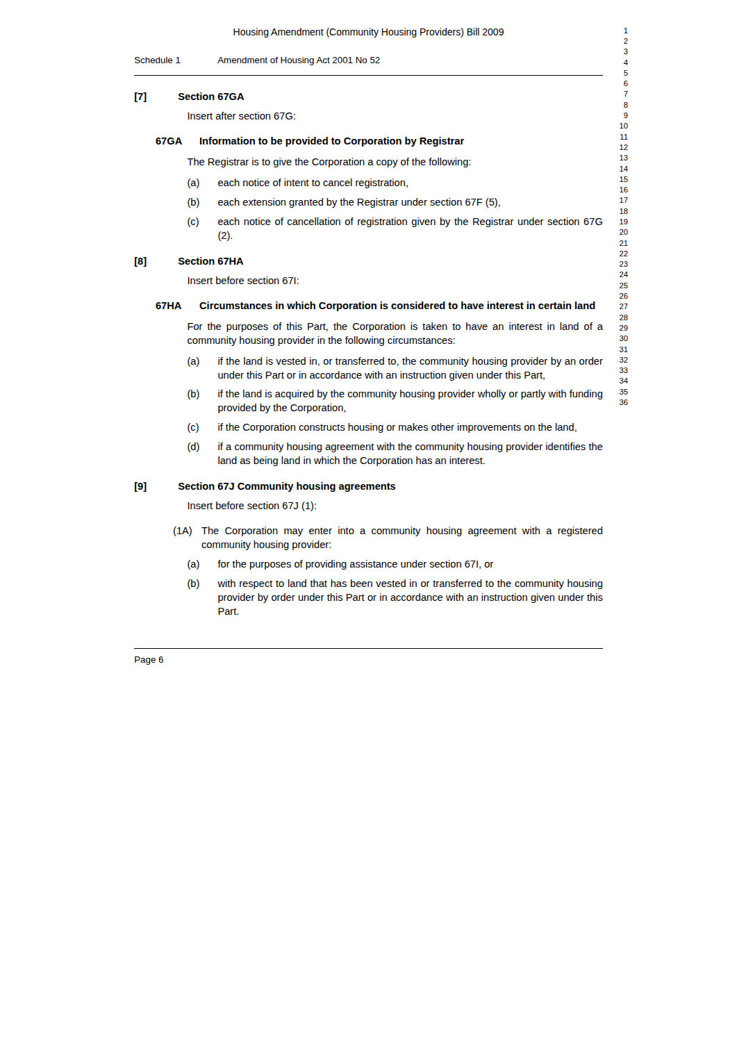Housing Amendment (Community Housing Providers) Bill 2009
Schedule 1
Amendment of Housing Act 2001 No 52
[7] Section 67GA
Insert after section 67G:
67GA Information to be provided to Corporation by Registrar
The Registrar is to give the Corporation a copy of the following:
(a) each notice of intent to cancel registration,
(b) each extension granted by the Registrar under section 67F (5),
(c) each notice of cancellation of registration given by the Registrar under section 67G (2).
[8] Section 67HA
Insert before section 67I:
67HA Circumstances in which Corporation is considered to have interest in certain land
For the purposes of this Part, the Corporation is taken to have an interest in land of a community housing provider in the following circumstances:
(a) if the land is vested in, or transferred to, the community housing provider by an order under this Part or in accordance with an instruction given under this Part,
(b) if the land is acquired by the community housing provider wholly or partly with funding provided by the Corporation,
(c) if the Corporation constructs housing or makes other improvements on the land,
(d) if a community housing agreement with the community housing provider identifies the land as being land in which the Corporation has an interest.
[9] Section 67J Community housing agreements
Insert before section 67J (1):
(1A) The Corporation may enter into a community housing agreement with a registered community housing provider:
(a) for the purposes of providing assistance under section 67I, or
(b) with respect to land that has been vested in or transferred to the community housing provider by order under this Part or in accordance with an instruction given under this Part.
Page 6
1
2
3
4
5
6
7
8
9
10
11
12
13
14
15
16
17
18
19
20
21
22
23
24
25
26
27
28
29
30
31
32
33
34
35
36